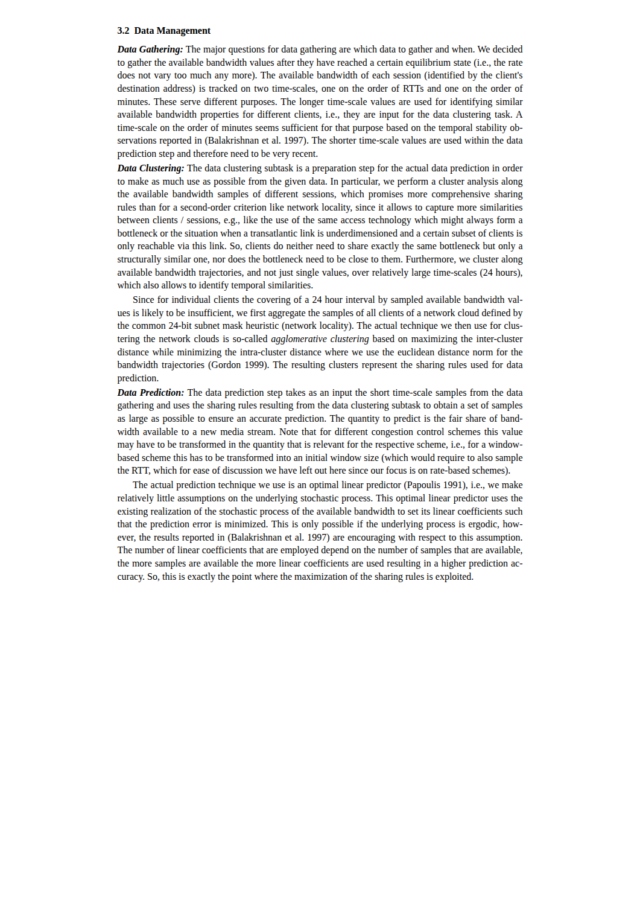3.2 Data Management
Data Gathering: The major questions for data gathering are which data to gather and when. We decided to gather the available bandwidth values after they have reached a certain equilibrium state (i.e., the rate does not vary too much any more). The available bandwidth of each session (identified by the client's destination address) is tracked on two time-scales, one on the order of RTTs and one on the order of minutes. These serve different purposes. The longer time-scale values are used for identifying similar available bandwidth properties for different clients, i.e., they are input for the data clustering task. A time-scale on the order of minutes seems sufficient for that purpose based on the temporal stability observations reported in (Balakrishnan et al. 1997). The shorter time-scale values are used within the data prediction step and therefore need to be very recent.
Data Clustering: The data clustering subtask is a preparation step for the actual data prediction in order to make as much use as possible from the given data. In particular, we perform a cluster analysis along the available bandwidth samples of different sessions, which promises more comprehensive sharing rules than for a second-order criterion like network locality, since it allows to capture more similarities between clients / sessions, e.g., like the use of the same access technology which might always form a bottleneck or the situation when a transatlantic link is underdimensioned and a certain subset of clients is only reachable via this link. So, clients do neither need to share exactly the same bottleneck but only a structurally similar one, nor does the bottleneck need to be close to them. Furthermore, we cluster along available bandwidth trajectories, and not just single values, over relatively large time-scales (24 hours), which also allows to identify temporal similarities.
Since for individual clients the covering of a 24 hour interval by sampled available bandwidth values is likely to be insufficient, we first aggregate the samples of all clients of a network cloud defined by the common 24-bit subnet mask heuristic (network locality). The actual technique we then use for clustering the network clouds is so-called agglomerative clustering based on maximizing the inter-cluster distance while minimizing the intra-cluster distance where we use the euclidean distance norm for the bandwidth trajectories (Gordon 1999). The resulting clusters represent the sharing rules used for data prediction.
Data Prediction: The data prediction step takes as an input the short time-scale samples from the data gathering and uses the sharing rules resulting from the data clustering subtask to obtain a set of samples as large as possible to ensure an accurate prediction. The quantity to predict is the fair share of bandwidth available to a new media stream. Note that for different congestion control schemes this value may have to be transformed in the quantity that is relevant for the respective scheme, i.e., for a window-based scheme this has to be transformed into an initial window size (which would require to also sample the RTT, which for ease of discussion we have left out here since our focus is on rate-based schemes).
The actual prediction technique we use is an optimal linear predictor (Papoulis 1991), i.e., we make relatively little assumptions on the underlying stochastic process. This optimal linear predictor uses the existing realization of the stochastic process of the available bandwidth to set its linear coefficients such that the prediction error is minimized. This is only possible if the underlying process is ergodic, however, the results reported in (Balakrishnan et al. 1997) are encouraging with respect to this assumption. The number of linear coefficients that are employed depend on the number of samples that are available, the more samples are available the more linear coefficients are used resulting in a higher prediction accuracy. So, this is exactly the point where the maximization of the sharing rules is exploited.